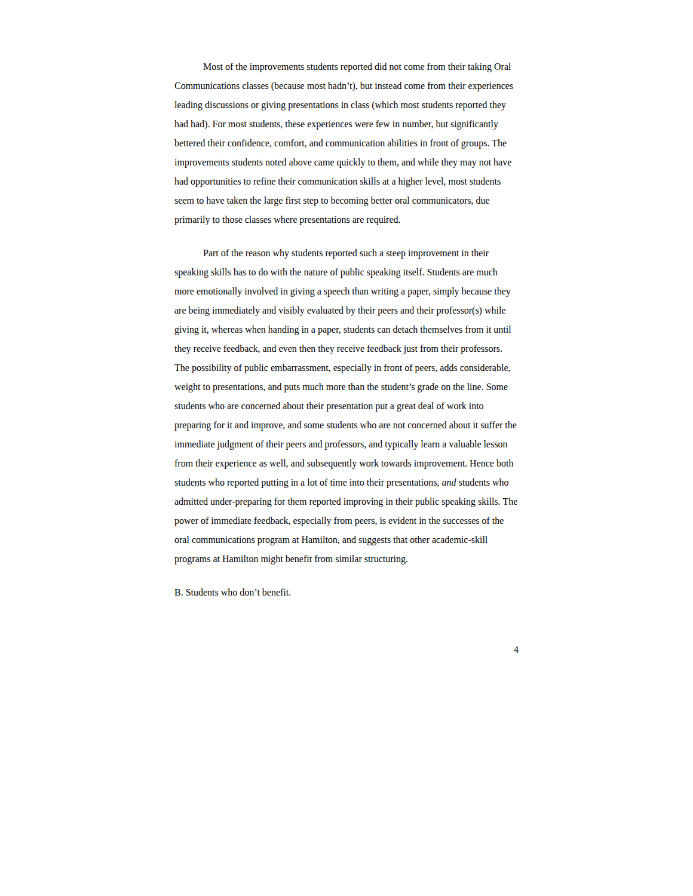Most of the improvements students reported did not come from their taking Oral Communications classes (because most hadn’t), but instead come from their experiences leading discussions or giving presentations in class (which most students reported they had had). For most students, these experiences were few in number, but significantly bettered their confidence, comfort, and communication abilities in front of groups. The improvements students noted above came quickly to them, and while they may not have had opportunities to refine their communication skills at a higher level, most students seem to have taken the large first step to becoming better oral communicators, due primarily to those classes where presentations are required.
Part of the reason why students reported such a steep improvement in their speaking skills has to do with the nature of public speaking itself. Students are much more emotionally involved in giving a speech than writing a paper, simply because they are being immediately and visibly evaluated by their peers and their professor(s) while giving it, whereas when handing in a paper, students can detach themselves from it until they receive feedback, and even then they receive feedback just from their professors. The possibility of public embarrassment, especially in front of peers, adds considerable, weight to presentations, and puts much more than the student’s grade on the line. Some students who are concerned about their presentation put a great deal of work into preparing for it and improve, and some students who are not concerned about it suffer the immediate judgment of their peers and professors, and typically learn a valuable lesson from their experience as well, and subsequently work towards improvement. Hence both students who reported putting in a lot of time into their presentations, and students who admitted under-preparing for them reported improving in their public speaking skills. The power of immediate feedback, especially from peers, is evident in the successes of the oral communications program at Hamilton, and suggests that other academic-skill programs at Hamilton might benefit from similar structuring.
B. Students who don’t benefit.
4